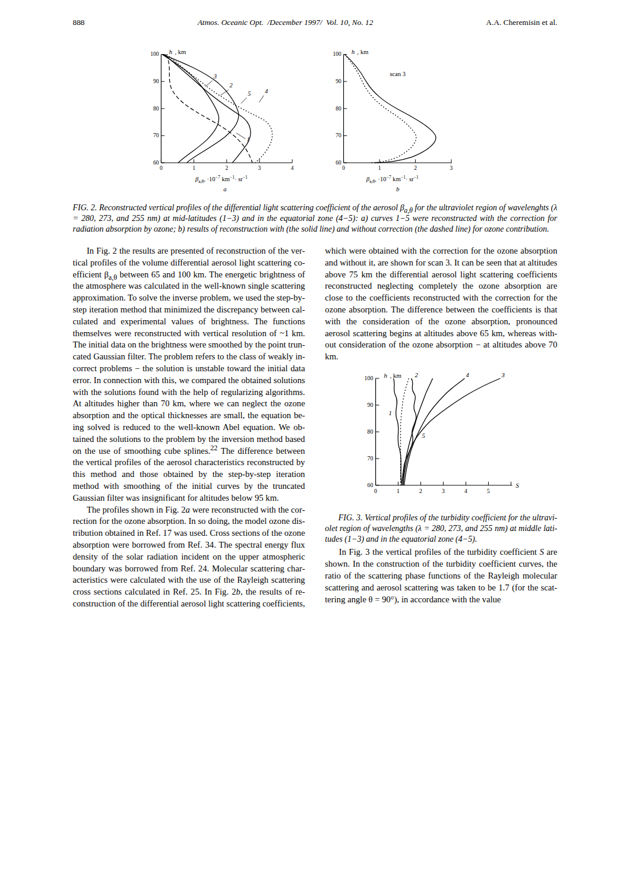888 Atmos. Oceanic Opt. /December 1997/ Vol. 10, No. 12 A.A. Cheremisin et al.
100 90 80 70 60 0 1 2 3 4 h , km βa,θ, ·10−7 km−1· sr−1 a 3 2 5 4 1 100 90 80 70 60 0 1 2 3 h , km βa,θ, ·10−7 km−1· sr−1 b scan 3
FIG. 2. Reconstructed vertical profiles of the differential light scattering coefficient of the aerosol βa,θ for the ultraviolet region of wavelenghts (λ = 280, 273, and 255 nm) at mid-latitudes (1−3) and in the equatorial zone (4−5): a) curves 1−5 were reconstructed with the correction for radiation absorption by ozone; b) results of reconstruction with (the solid line) and without correction (the dashed line) for ozone contribution.
In Fig. 2 the results are presented of reconstruction of the vertical profiles of the volume differential aerosol light scattering coefficient βa,θ between 65 and 100 km. The energetic brightness of the atmosphere was calculated in the well-known single scattering approximation. To solve the inverse problem, we used the step-by-step iteration method that minimized the discrepancy between calculated and experimental values of brightness. The functions themselves were reconstructed with vertical resolution of ~1 km. The initial data on the brightness were smoothed by the point truncated Gaussian filter. The problem refers to the class of weakly incorrect problems − the solution is unstable toward the initial data error. In connection with this, we compared the obtained solutions with the solutions found with the help of regularizing algorithms. At altitudes higher than 70 km, where we can neglect the ozone absorption and the optical thicknesses are small, the equation being solved is reduced to the well-known Abel equation. We obtained the solutions to the problem by the inversion method based on the use of smoothing cube splines.22 The difference between the vertical profiles of the aerosol characteristics reconstructed by this method and those obtained by the step-by-step iteration method with smoothing of the initial curves by the truncated Gaussian filter was insignificant for altitudes below 95 km.
The profiles shown in Fig. 2a were reconstructed with the correction for the ozone absorption. In so doing, the model ozone distribution obtained in Ref. 17 was used. Cross sections of the ozone absorption were borrowed from Ref. 34. The spectral energy flux density of the solar radiation incident on the upper atmospheric boundary was borrowed from Ref. 24. Molecular scattering characteristics were calculated with the use of the Rayleigh scattering cross sections calculated in Ref. 25. In Fig. 2b, the results of reconstruction of the differential aerosol light scattering coefficients, which were obtained with the correction for the ozone absorption and without it, are shown for scan 3. It can be seen that at altitudes above 75 km the differential aerosol light scattering coefficients reconstructed neglecting completely the ozone absorption are close to the coefficients reconstructed with the correction for the ozone absorption. The difference between the coefficients is that with the consideration of the ozone absorption, pronounced aerosol scattering begins at altitudes above 65 km, whereas without consideration of the ozone absorption − at altitudes above 70 km.
100 90 80 70 60 0 1 2 3 4 5 h , km S 2 4 3 1 5
FIG. 3. Vertical profiles of the turbidity coefficient for the ultraviolet region of wavelengths (λ = 280, 273, and 255 nm) at middle latitudes (1−3) and in the equatorial zone (4−5).
In Fig. 3 the vertical profiles of the turbidity coefficient S are shown. In the construction of the turbidity coefficient curves, the ratio of the scattering phase functions of the Rayleigh molecular scattering and aerosol scattering was taken to be 1.7 (for the scattering angle θ = 90°), in accordance with the value